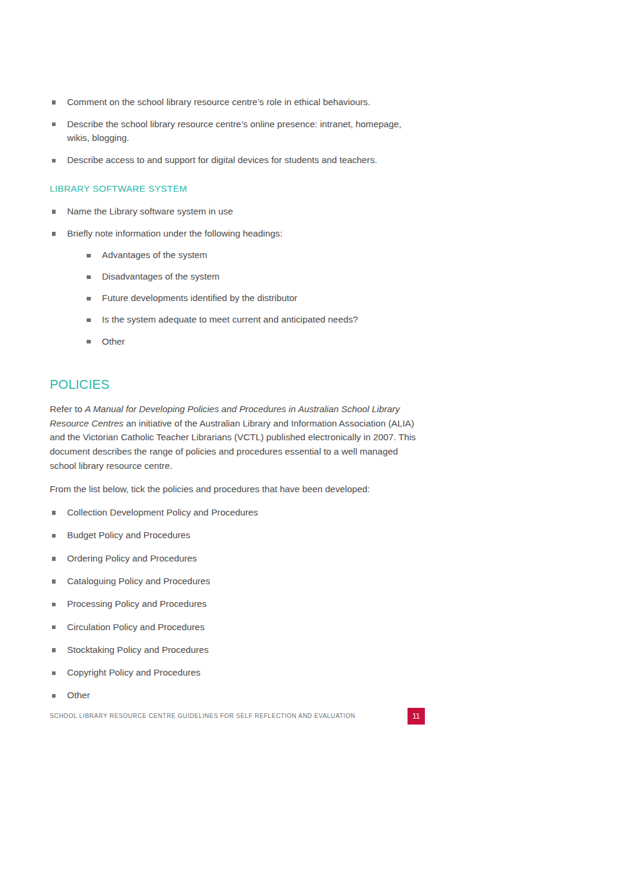Comment on the school library resource centre’s role in ethical behaviours.
Describe the school library resource centre’s online presence: intranet, homepage, wikis, blogging.
Describe access to and support for digital devices for students and teachers.
Library Software System
Name the Library software system in use
Briefly note information under the following headings:
Advantages of the system
Disadvantages of the system
Future developments identified by the distributor
Is the system adequate to meet current and anticipated needs?
Other
Policies
Refer to A Manual for Developing Policies and Procedures in Australian School Library Resource Centres an initiative of the Australian Library and Information Association (ALIA) and the Victorian Catholic Teacher Librarians (VCTL) published electronically in 2007. This document describes the range of policies and procedures essential to a well managed school library resource centre.
From the list below, tick the policies and procedures that have been developed:
Collection Development Policy and Procedures
Budget Policy and Procedures
Ordering Policy and Procedures
Cataloguing Policy and Procedures
Processing Policy and Procedures
Circulation Policy and Procedures
Stocktaking Policy and Procedures
Copyright Policy and Procedures
Other
School Library Resource Centre Guidelines for Self Reflection and Evaluation
11